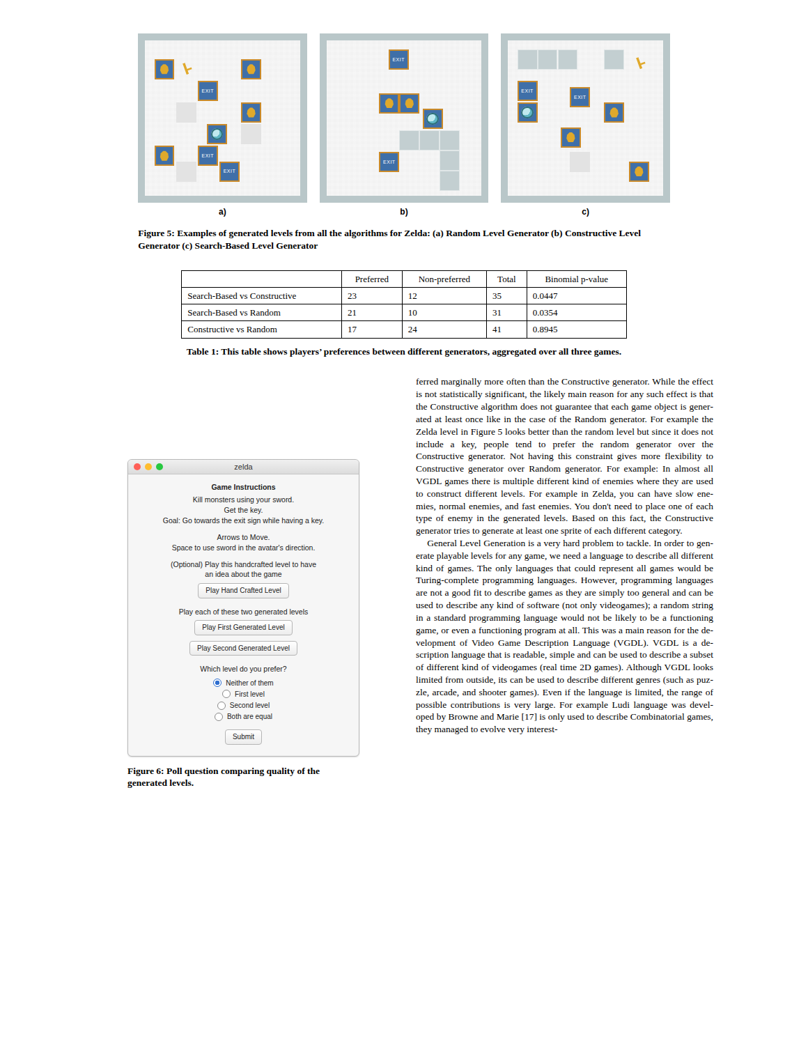EXIT
EXIT
EXIT
a)
EXIT
EXIT
b)
EXIT
EXIT
c)
Figure 5: Examples of generated levels from all the algorithms for Zelda: (a) Random Level Generator (b) Constructive Level Generator (c) Search-Based Level Generator
| | Preferred | Non-preferred | Total | Binomial p-value |
| --- | --- | --- | --- | --- |
| Search-Based vs Constructive | 23 | 12 | 35 | 0.0447 |
| Search-Based vs Random | 21 | 10 | 31 | 0.0354 |
| Constructive vs Random | 17 | 24 | 41 | 0.8945 |
Table 1: This table shows players’ preferences between different generators, aggregated over all three games.
zelda
Game Instructions
Kill monsters using your sword.
Get the key.
Goal: Go towards the exit sign while having a key.
Arrows to Move.
Space to use sword in the avatar's direction.
(Optional) Play this handcrafted level to have
an idea about the game
Play Hand Crafted Level
Play each of these two generated levels
Play First Generated Level Play Second Generated Level
Which level do you prefer?
Neither of them
First level
Second level
Both are equal
Submit
Figure 6: Poll question comparing quality of the generated levels.
ferred marginally more often than the Constructive generator. While the effect is not statistically significant, the likely main reason for any such effect is that the Constructive algorithm does not guarantee that each game object is generated at least once like in the case of the Random generator. For example the Zelda level in Figure 5 looks better than the random level but since it does not include a key, people tend to prefer the random generator over the Constructive generator. Not having this constraint gives more flexibility to Constructive generator over Random generator. For example: In almost all VGDL games there is multiple different kind of enemies where they are used to construct different levels. For example in Zelda, you can have slow enemies, normal enemies, and fast enemies. You don't need to place one of each type of enemy in the generated levels. Based on this fact, the Constructive generator tries to generate at least one sprite of each different category.
General Level Generation is a very hard problem to tackle. In order to generate playable levels for any game, we need a language to describe all different kind of games. The only languages that could represent all games would be Turing-complete programming languages. However, programming languages are not a good fit to describe games as they are simply too general and can be used to describe any kind of software (not only videogames); a random string in a standard programming language would not be likely to be a functioning game, or even a functioning program at all. This was a main reason for the development of Video Game Description Language (VGDL). VGDL is a description language that is readable, simple and can be used to describe a subset of different kind of videogames (real time 2D games). Although VGDL looks limited from outside, its can be used to describe different genres (such as puzzle, arcade, and shooter games). Even if the language is limited, the range of possible contributions is very large. For example Ludi language was developed by Browne and Marie [17] is only used to describe Combinatorial games, they managed to evolve very interest-